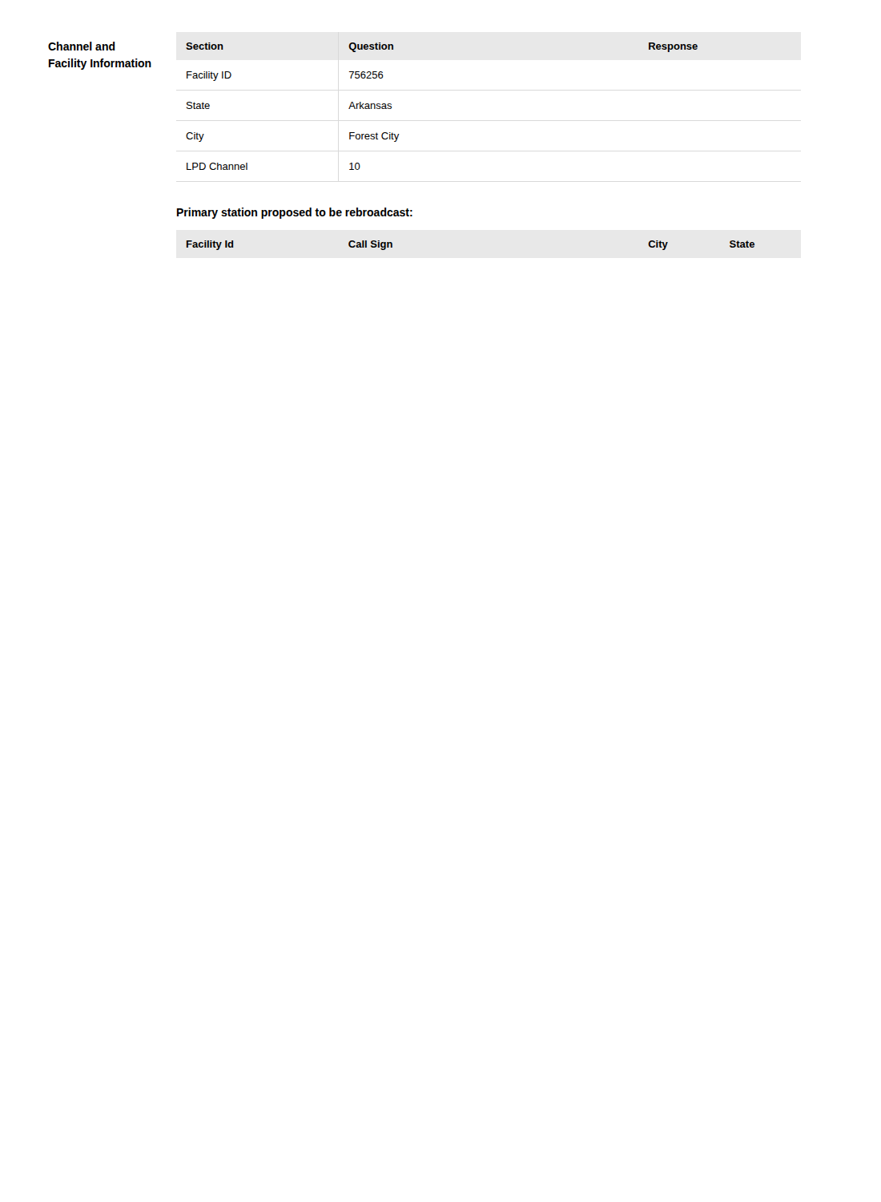Channel and Facility Information
| Section | Question | Response |
| --- | --- | --- |
| Facility ID | 756256 | |
| State | Arkansas | |
| City | Forest City | |
| LPD Channel | 10 | |
Primary station proposed to be rebroadcast:
| Facility Id | Call Sign | City | State |
| --- | --- | --- | --- |